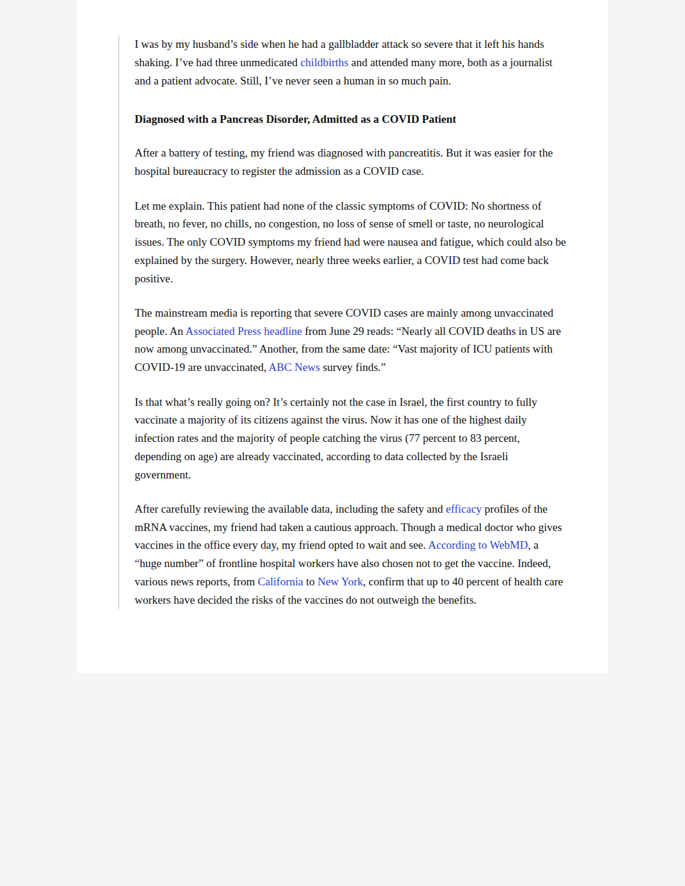I was by my husband’s side when he had a gallbladder attack so severe that it left his hands shaking. I’ve had three unmedicated childbirths and attended many more, both as a journalist and a patient advocate. Still, I’ve never seen a human in so much pain.
Diagnosed with a Pancreas Disorder, Admitted as a COVID Patient
After a battery of testing, my friend was diagnosed with pancreatitis. But it was easier for the hospital bureaucracy to register the admission as a COVID case.
Let me explain. This patient had none of the classic symptoms of COVID: No shortness of breath, no fever, no chills, no congestion, no loss of sense of smell or taste, no neurological issues. The only COVID symptoms my friend had were nausea and fatigue, which could also be explained by the surgery. However, nearly three weeks earlier, a COVID test had come back positive.
The mainstream media is reporting that severe COVID cases are mainly among unvaccinated people. An Associated Press headline from June 29 reads: “Nearly all COVID deaths in US are now among unvaccinated.” Another, from the same date: “Vast majority of ICU patients with COVID-19 are unvaccinated, ABC News survey finds.”
Is that what’s really going on? It’s certainly not the case in Israel, the first country to fully vaccinate a majority of its citizens against the virus. Now it has one of the highest daily infection rates and the majority of people catching the virus (77 percent to 83 percent, depending on age) are already vaccinated, according to data collected by the Israeli government.
After carefully reviewing the available data, including the safety and efficacy profiles of the mRNA vaccines, my friend had taken a cautious approach. Though a medical doctor who gives vaccines in the office every day, my friend opted to wait and see. According to WebMD, a “huge number” of frontline hospital workers have also chosen not to get the vaccine. Indeed, various news reports, from California to New York, confirm that up to 40 percent of health care workers have decided the risks of the vaccines do not outweigh the benefits.